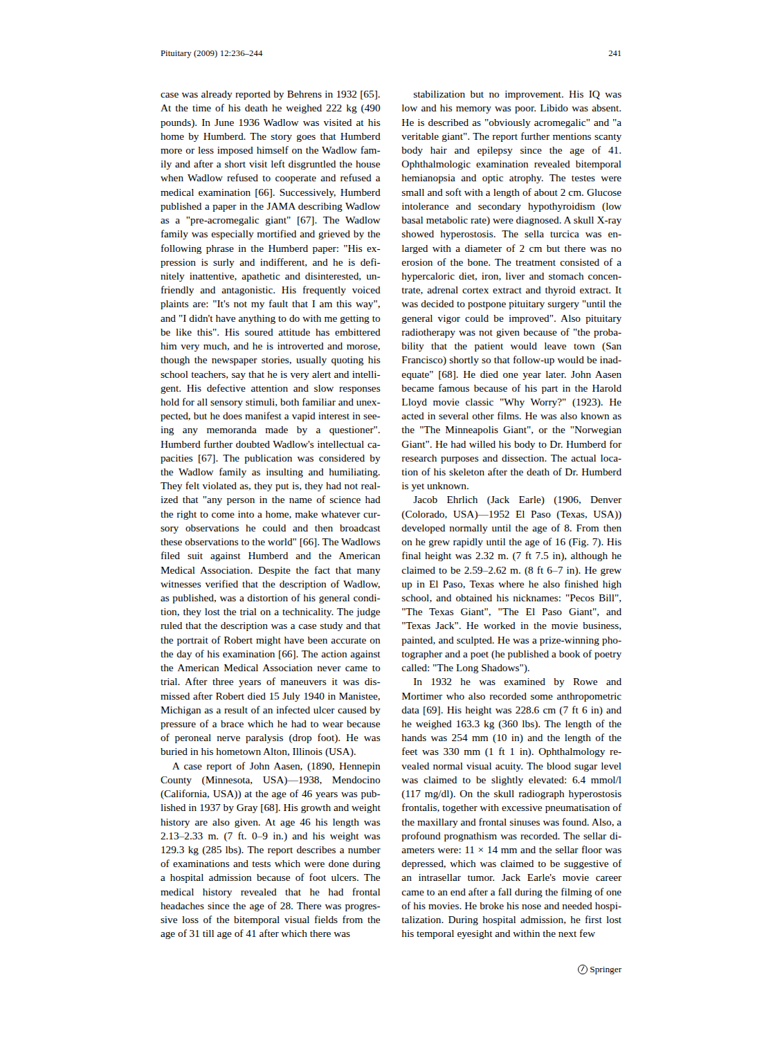Pituitary (2009) 12:236–244 241
case was already reported by Behrens in 1932 [65]. At the time of his death he weighed 222 kg (490 pounds). In June 1936 Wadlow was visited at his home by Humberd. The story goes that Humberd more or less imposed himself on the Wadlow family and after a short visit left disgruntled the house when Wadlow refused to cooperate and refused a medical examination [66]. Successively, Humberd published a paper in the JAMA describing Wadlow as a "pre-acromegalic giant" [67]. The Wadlow family was especially mortified and grieved by the following phrase in the Humberd paper: "His expression is surly and indifferent, and he is definitely inattentive, apathetic and disinterested, unfriendly and antagonistic. His frequently voiced plaints are: "It's not my fault that I am this way", and "I didn't have anything to do with me getting to be like this". His soured attitude has embittered him very much, and he is introverted and morose, though the newspaper stories, usually quoting his school teachers, say that he is very alert and intelligent. His defective attention and slow responses hold for all sensory stimuli, both familiar and unexpected, but he does manifest a vapid interest in seeing any memoranda made by a questioner". Humberd further doubted Wadlow's intellectual capacities [67]. The publication was considered by the Wadlow family as insulting and humiliating. They felt violated as, they put is, they had not realized that "any person in the name of science had the right to come into a home, make whatever cursory observations he could and then broadcast these observations to the world" [66]. The Wadlows filed suit against Humberd and the American Medical Association. Despite the fact that many witnesses verified that the description of Wadlow, as published, was a distortion of his general condition, they lost the trial on a technicality. The judge ruled that the description was a case study and that the portrait of Robert might have been accurate on the day of his examination [66]. The action against the American Medical Association never came to trial. After three years of maneuvers it was dismissed after Robert died 15 July 1940 in Manistee, Michigan as a result of an infected ulcer caused by pressure of a brace which he had to wear because of peroneal nerve paralysis (drop foot). He was buried in his hometown Alton, Illinois (USA).
A case report of John Aasen, (1890, Hennepin County (Minnesota, USA)—1938, Mendocino (California, USA)) at the age of 46 years was published in 1937 by Gray [68]. His growth and weight history are also given. At age 46 his length was 2.13–2.33 m. (7 ft. 0–9 in.) and his weight was 129.3 kg (285 lbs). The report describes a number of examinations and tests which were done during a hospital admission because of foot ulcers. The medical history revealed that he had frontal headaches since the age of 28. There was progressive loss of the bitemporal visual fields from the age of 31 till age of 41 after which there was
stabilization but no improvement. His IQ was low and his memory was poor. Libido was absent. He is described as "obviously acromegalic" and "a veritable giant". The report further mentions scanty body hair and epilepsy since the age of 41. Ophthalmologic examination revealed bitemporal hemianopsia and optic atrophy. The testes were small and soft with a length of about 2 cm. Glucose intolerance and secondary hypothyroidism (low basal metabolic rate) were diagnosed. A skull X-ray showed hyperostosis. The sella turcica was enlarged with a diameter of 2 cm but there was no erosion of the bone. The treatment consisted of a hypercaloric diet, iron, liver and stomach concentrate, adrenal cortex extract and thyroid extract. It was decided to postpone pituitary surgery "until the general vigor could be improved". Also pituitary radiotherapy was not given because of "the probability that the patient would leave town (San Francisco) shortly so that follow-up would be inadequate" [68]. He died one year later. John Aasen became famous because of his part in the Harold Lloyd movie classic "Why Worry?" (1923). He acted in several other films. He was also known as the "The Minneapolis Giant", or the "Norwegian Giant". He had willed his body to Dr. Humberd for research purposes and dissection. The actual location of his skeleton after the death of Dr. Humberd is yet unknown.
Jacob Ehrlich (Jack Earle) (1906, Denver (Colorado, USA)—1952 El Paso (Texas, USA)) developed normally until the age of 8. From then on he grew rapidly until the age of 16 (Fig. 7). His final height was 2.32 m. (7 ft 7.5 in), although he claimed to be 2.59–2.62 m. (8 ft 6–7 in). He grew up in El Paso, Texas where he also finished high school, and obtained his nicknames: "Pecos Bill", "The Texas Giant", "The El Paso Giant", and "Texas Jack". He worked in the movie business, painted, and sculpted. He was a prize-winning photographer and a poet (he published a book of poetry called: "The Long Shadows").
In 1932 he was examined by Rowe and Mortimer who also recorded some anthropometric data [69]. His height was 228.6 cm (7 ft 6 in) and he weighed 163.3 kg (360 lbs). The length of the hands was 254 mm (10 in) and the length of the feet was 330 mm (1 ft 1 in). Ophthalmology revealed normal visual acuity. The blood sugar level was claimed to be slightly elevated: 6.4 mmol/l (117 mg/dl). On the skull radiograph hyperostosis frontalis, together with excessive pneumatisation of the maxillary and frontal sinuses was found. Also, a profound prognathism was recorded. The sellar diameters were: 11 × 14 mm and the sellar floor was depressed, which was claimed to be suggestive of an intrasellar tumor. Jack Earle's movie career came to an end after a fall during the filming of one of his movies. He broke his nose and needed hospitalization. During hospital admission, he first lost his temporal eyesight and within the next few
Springer